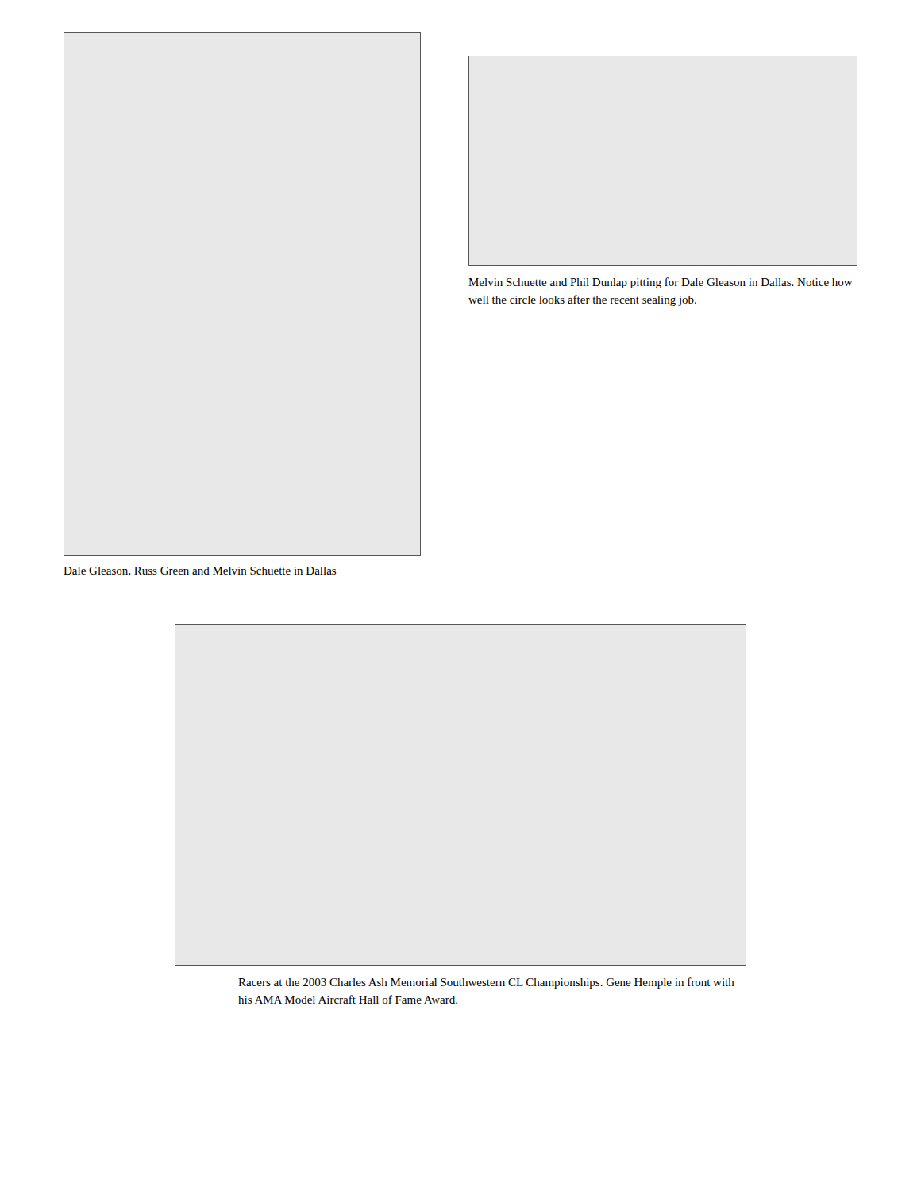Dale Gleason, Russ Green and Melvin Schuette in Dallas
Melvin Schuette and Phil Dunlap pitting for Dale Gleason in Dallas. Notice how well the circle looks after the recent sealing job.
Racers at the 2003 Charles Ash Memorial Southwestern CL Championships. Gene Hemple in front with his AMA Model Aircraft Hall of Fame Award.